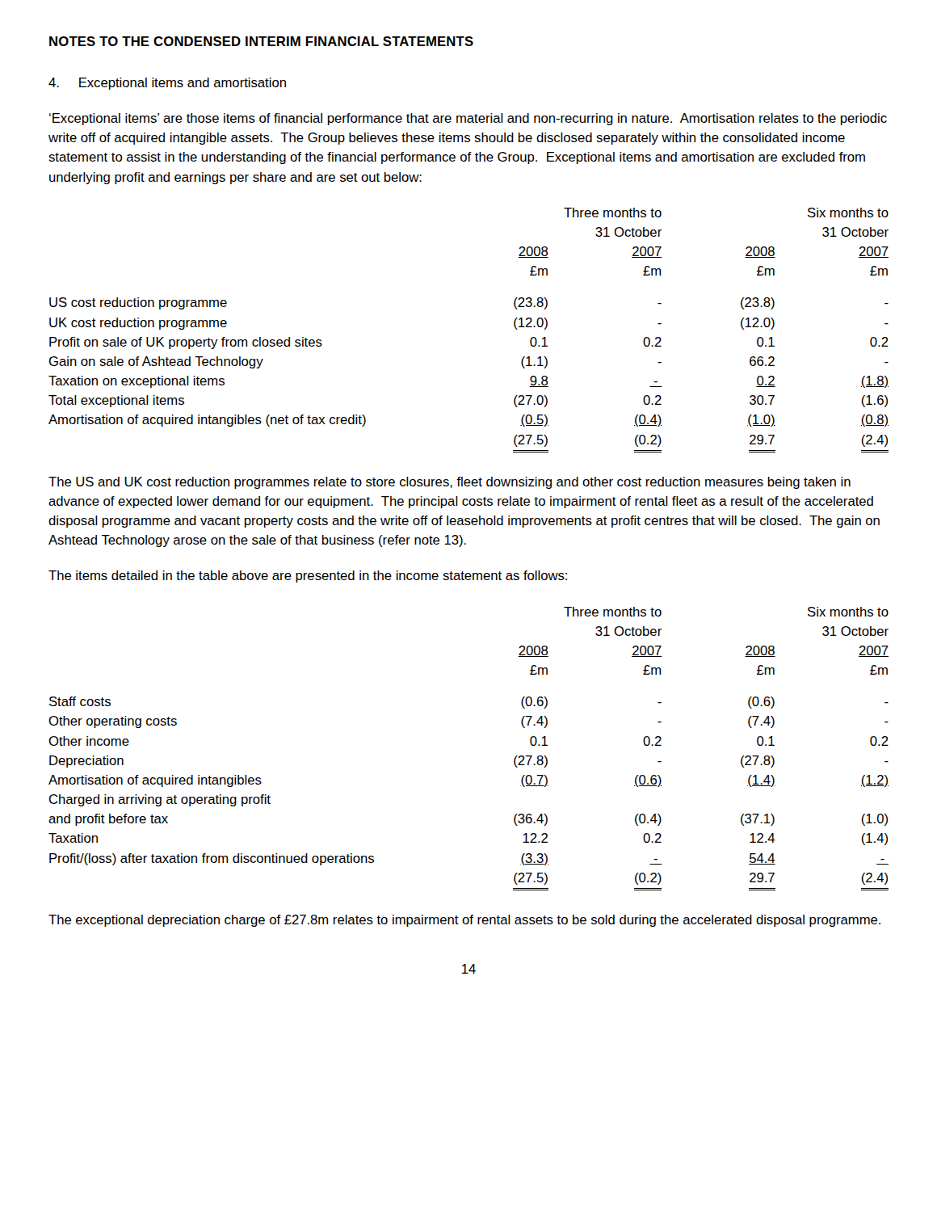NOTES TO THE CONDENSED INTERIM FINANCIAL STATEMENTS
4. Exceptional items and amortisation
‘Exceptional items’ are those items of financial performance that are material and non-recurring in nature. Amortisation relates to the periodic write off of acquired intangible assets. The Group believes these items should be disclosed separately within the consolidated income statement to assist in the understanding of the financial performance of the Group. Exceptional items and amortisation are excluded from underlying profit and earnings per share and are set out below:
| | Three months to | Six months to |
| | 31 October | 31 October |
| | 2008 | 2007 | 2008 | 2007 |
| | £m | £m | £m | £m |
| US cost reduction programme | (23.8) | - | (23.8) | - |
| UK cost reduction programme | (12.0) | - | (12.0) | - |
| Profit on sale of UK property from closed sites | 0.1 | 0.2 | 0.1 | 0.2 |
| Gain on sale of Ashtead Technology | (1.1) | - | 66.2 | - |
| Taxation on exceptional items | 9.8 | - | 0.2 | (1.8) |
| Total exceptional items | (27.0) | 0.2 | 30.7 | (1.6) |
| Amortisation of acquired intangibles (net of tax credit) | (0.5) | (0.4) | (1.0) | (0.8) |
| | (27.5) | (0.2) | 29.7 | (2.4) |
The US and UK cost reduction programmes relate to store closures, fleet downsizing and other cost reduction measures being taken in advance of expected lower demand for our equipment. The principal costs relate to impairment of rental fleet as a result of the accelerated disposal programme and vacant property costs and the write off of leasehold improvements at profit centres that will be closed. The gain on Ashtead Technology arose on the sale of that business (refer note 13).
The items detailed in the table above are presented in the income statement as follows:
| | Three months to | Six months to |
| | 31 October | 31 October |
| | 2008 | 2007 | 2008 | 2007 |
| | £m | £m | £m | £m |
| Staff costs | (0.6) | - | (0.6) | - |
| Other operating costs | (7.4) | - | (7.4) | - |
| Other income | 0.1 | 0.2 | 0.1 | 0.2 |
| Depreciation | (27.8) | - | (27.8) | - |
| Amortisation of acquired intangibles | (0.7) | (0.6) | (1.4) | (1.2) |
| Charged in arriving at operating profit | | | | |
| and profit before tax | (36.4) | (0.4) | (37.1) | (1.0) |
| Taxation | 12.2 | 0.2 | 12.4 | (1.4) |
| Profit/(loss) after taxation from discontinued operations | (3.3) | - | 54.4 | - |
| | (27.5) | (0.2) | 29.7 | (2.4) |
The exceptional depreciation charge of £27.8m relates to impairment of rental assets to be sold during the accelerated disposal programme.
14